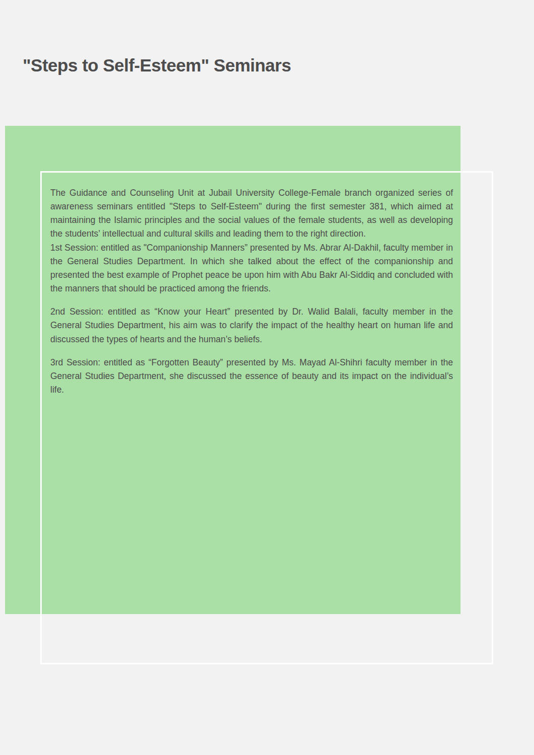"Steps to Self-Esteem" Seminars
The Guidance and Counseling Unit at Jubail University College-Female branch organized series of awareness seminars entitled "Steps to Self-Esteem" during the first semester 381, which aimed at maintaining the Islamic principles and the social values of the female students, as well as developing the students’ intellectual and cultural skills and leading them to the right direction.
1st Session: entitled as "Companionship Manners” presented by Ms. Abrar Al-Dakhil, faculty member in the General Studies Department. In which she talked about the effect of the companionship and presented the best example of Prophet peace be upon him with Abu Bakr Al-Siddiq and concluded with the manners that should be practiced among the friends.
2nd Session: entitled as “Know your Heart” presented by Dr. Walid Balali, faculty member in the General Studies Department, his aim was to clarify the impact of the healthy heart on human life and discussed the types of hearts and the human’s beliefs.
3rd Session: entitled as “Forgotten Beauty” presented by Ms. Mayad Al-Shihri faculty member in the General Studies Department, she discussed the essence of beauty and its impact on the individual’s life.